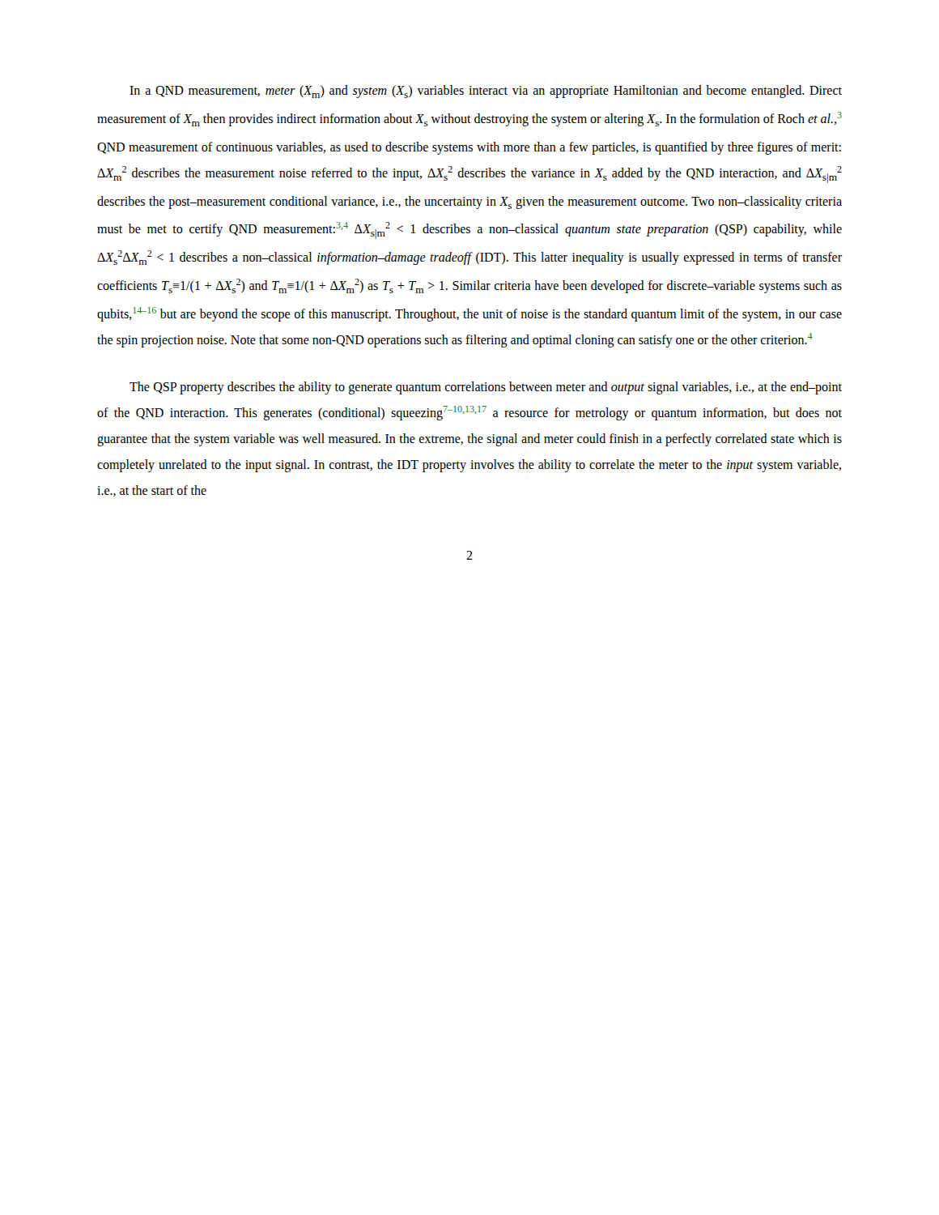In a QND measurement, meter (Xm) and system (Xs) variables interact via an appropriate Hamiltonian and become entangled. Direct measurement of Xm then provides indirect information about Xs without destroying the system or altering Xs. In the formulation of Roch et al.,3 QND measurement of continuous variables, as used to describe systems with more than a few particles, is quantified by three figures of merit: ΔXm2 describes the measurement noise referred to the input, ΔXs2 describes the variance in Xs added by the QND interaction, and ΔXs|m2 describes the post–measurement conditional variance, i.e., the uncertainty in Xs given the measurement outcome. Two non–classicality criteria must be met to certify QND measurement:3,4 ΔXs|m2 < 1 describes a non–classical quantum state preparation (QSP) capability, while ΔXs2ΔXm2 < 1 describes a non–classical information–damage tradeoff (IDT). This latter inequality is usually expressed in terms of transfer coefficients Ts≡1/(1 + ΔXs2) and Tm≡1/(1 + ΔXm2) as Ts + Tm > 1. Similar criteria have been developed for discrete–variable systems such as qubits,14–16 but are beyond the scope of this manuscript. Throughout, the unit of noise is the standard quantum limit of the system, in our case the spin projection noise. Note that some non-QND operations such as filtering and optimal cloning can satisfy one or the other criterion.4
The QSP property describes the ability to generate quantum correlations between meter and output signal variables, i.e., at the end–point of the QND interaction. This generates (conditional) squeezing7–10,13,17 a resource for metrology or quantum information, but does not guarantee that the system variable was well measured. In the extreme, the signal and meter could finish in a perfectly correlated state which is completely unrelated to the input signal. In contrast, the IDT property involves the ability to correlate the meter to the input system variable, i.e., at the start of the
2